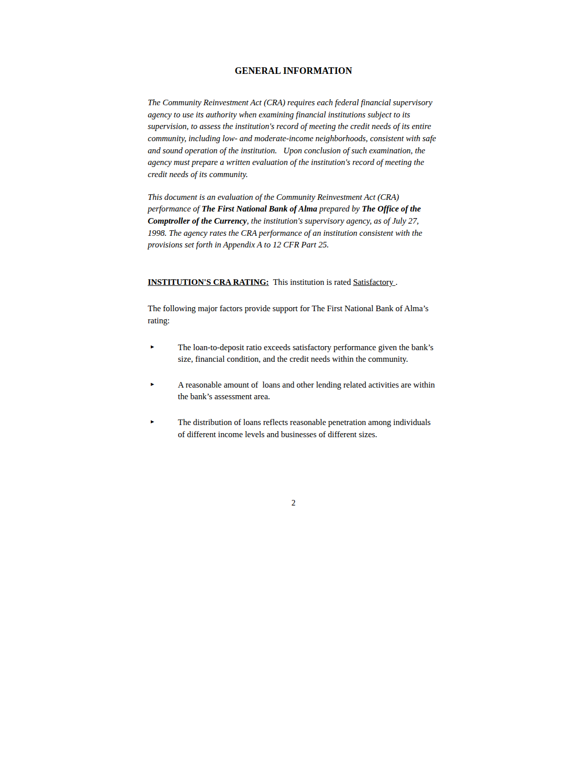GENERAL INFORMATION
The Community Reinvestment Act (CRA) requires each federal financial supervisory agency to use its authority when examining financial institutions subject to its supervision, to assess the institution's record of meeting the credit needs of its entire community, including low- and moderate-income neighborhoods, consistent with safe and sound operation of the institution. Upon conclusion of such examination, the agency must prepare a written evaluation of the institution's record of meeting the credit needs of its community.
This document is an evaluation of the Community Reinvestment Act (CRA) performance of The First National Bank of Alma prepared by The Office of the Comptroller of the Currency, the institution's supervisory agency, as of July 27, 1998. The agency rates the CRA performance of an institution consistent with the provisions set forth in Appendix A to 12 CFR Part 25.
INSTITUTION'S CRA RATING: This institution is rated Satisfactory .
The following major factors provide support for The First National Bank of Alma’s rating:
The loan-to-deposit ratio exceeds satisfactory performance given the bank’s size, financial condition, and the credit needs within the community.
A reasonable amount of loans and other lending related activities are within the bank’s assessment area.
The distribution of loans reflects reasonable penetration among individuals of different income levels and businesses of different sizes.
2